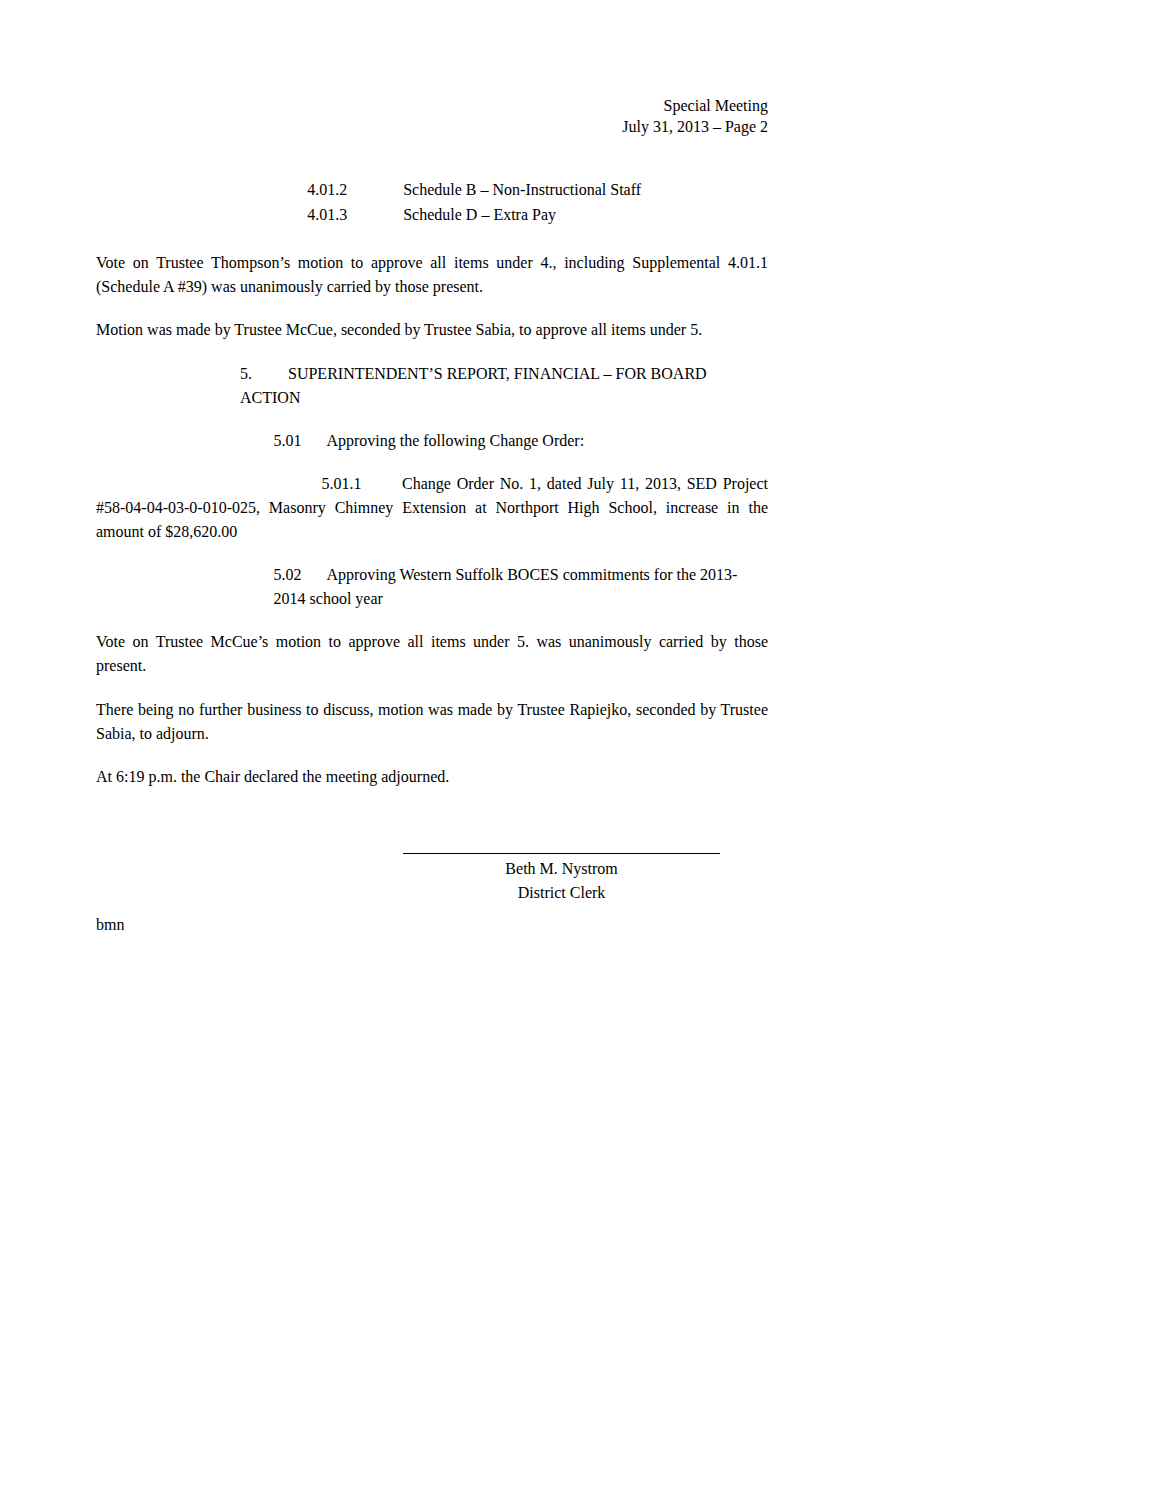Special Meeting
July 31, 2013 – Page 2
4.01.2 Schedule B – Non-Instructional Staff
4.01.3 Schedule D – Extra Pay
Vote on Trustee Thompson’s motion to approve all items under 4., including Supplemental 4.01.1 (Schedule A #39) was unanimously carried by those present.
Motion was made by Trustee McCue, seconded by Trustee Sabia, to approve all items under 5.
5. SUPERINTENDENT’S REPORT, FINANCIAL – FOR BOARD ACTION
5.01 Approving the following Change Order:
5.01.1 Change Order No. 1, dated July 11, 2013, SED Project #58-04-04-03-0-010-025, Masonry Chimney Extension at Northport High School, increase in the amount of $28,620.00
5.02 Approving Western Suffolk BOCES commitments for the 2013-2014 school year
Vote on Trustee McCue’s motion to approve all items under 5. was unanimously carried by those present.
There being no further business to discuss, motion was made by Trustee Rapiejko, seconded by Trustee Sabia, to adjourn.
At 6:19 p.m. the Chair declared the meeting adjourned.
Beth M. Nystrom
District Clerk
bmn